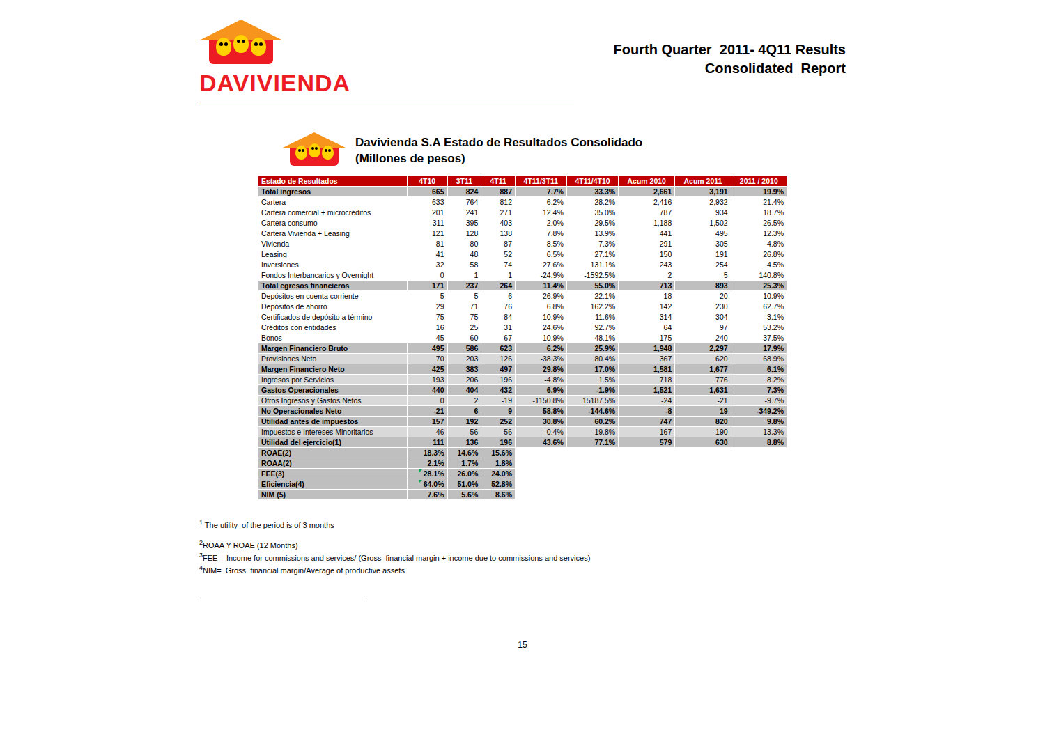DAVIVIENDA
Fourth Quarter 2011- 4Q11 Results
Consolidated Report
Davivienda S.A Estado de Resultados Consolidado
(Millones de pesos)
| Estado de Resultados | 4T10 | 3T11 | 4T11 | 4T11/3T11 | 4T11/4T10 | Acum 2010 | Acum 2011 | 2011 / 2010 |
| --- | --- | --- | --- | --- | --- | --- | --- | --- |
| Total ingresos | 665 | 824 | 887 | 7.7% | 33.3% | 2,661 | 3,191 | 19.9% |
| Cartera | 633 | 764 | 812 | 6.2% | 28.2% | 2,416 | 2,932 | 21.4% |
| Cartera comercial + microcréditos | 201 | 241 | 271 | 12.4% | 35.0% | 787 | 934 | 18.7% |
| Cartera consumo | 311 | 395 | 403 | 2.0% | 29.5% | 1,188 | 1,502 | 26.5% |
| Cartera Vivienda + Leasing | 121 | 128 | 138 | 7.8% | 13.9% | 441 | 495 | 12.3% |
| Vivienda | 81 | 80 | 87 | 8.5% | 7.3% | 291 | 305 | 4.8% |
| Leasing | 41 | 48 | 52 | 6.5% | 27.1% | 150 | 191 | 26.8% |
| Inversiones | 32 | 58 | 74 | 27.6% | 131.1% | 243 | 254 | 4.5% |
| Fondos Interbancarios y Overnight | 0 | 1 | 1 | -24.9% | -1592.5% | 2 | 5 | 140.8% |
| Total egresos financieros | 171 | 237 | 264 | 11.4% | 55.0% | 713 | 893 | 25.3% |
| Depósitos en cuenta corriente | 5 | 5 | 6 | 26.9% | 22.1% | 18 | 20 | 10.9% |
| Depósitos de ahorro | 29 | 71 | 76 | 6.8% | 162.2% | 142 | 230 | 62.7% |
| Certificados de depósito a término | 75 | 75 | 84 | 10.9% | 11.6% | 314 | 304 | -3.1% |
| Créditos con entidades | 16 | 25 | 31 | 24.6% | 92.7% | 64 | 97 | 53.2% |
| Bonos | 45 | 60 | 67 | 10.9% | 48.1% | 175 | 240 | 37.5% |
| Margen Financiero Bruto | 495 | 586 | 623 | 6.2% | 25.9% | 1,948 | 2,297 | 17.9% |
| Provisiones Neto | 70 | 203 | 126 | -38.3% | 80.4% | 367 | 620 | 68.9% |
| Margen Financiero Neto | 425 | 383 | 497 | 29.8% | 17.0% | 1,581 | 1,677 | 6.1% |
| Ingresos por Servicios | 193 | 206 | 196 | -4.8% | 1.5% | 718 | 776 | 8.2% |
| Gastos Operacionales | 440 | 404 | 432 | 6.9% | -1.9% | 1,521 | 1,631 | 7.3% |
| Otros Ingresos y Gastos Netos | 0 | 2 | -19 | -1150.8% | 15187.5% | -24 | -21 | -9.7% |
| No Operacionales Neto | -21 | 6 | 9 | 58.8% | -144.6% | -8 | 19 | -349.2% |
| Utilidad antes de impuestos | 157 | 192 | 252 | 30.8% | 60.2% | 747 | 820 | 9.8% |
| Impuestos e Intereses Minoritarios | 46 | 56 | 56 | -0.4% | 19.8% | 167 | 190 | 13.3% |
| Utilidad del ejercicio(1) | 111 | 136 | 196 | 43.6% | 77.1% | 579 | 630 | 8.8% |
| ROAE(2) | 18.3% | 14.6% | 15.6% | | | | | |
| ROAA(2) | 2.1% | 1.7% | 1.8% | | | | | |
| FEE(3) | 28.1% | 26.0% | 24.0% | | | | | |
| Eficiencia(4) | 64.0% | 51.0% | 52.8% | | | | | |
| NIM (5) | 7.6% | 5.6% | 8.6% | | | | | |
1 The utility of the period is of 3 months
2ROAA Y ROAE (12 Months)
3FEE= Income for commissions and services/ (Gross financial margin + income due to commissions and services)
4NIM= Gross financial margin/Average of productive assets
15